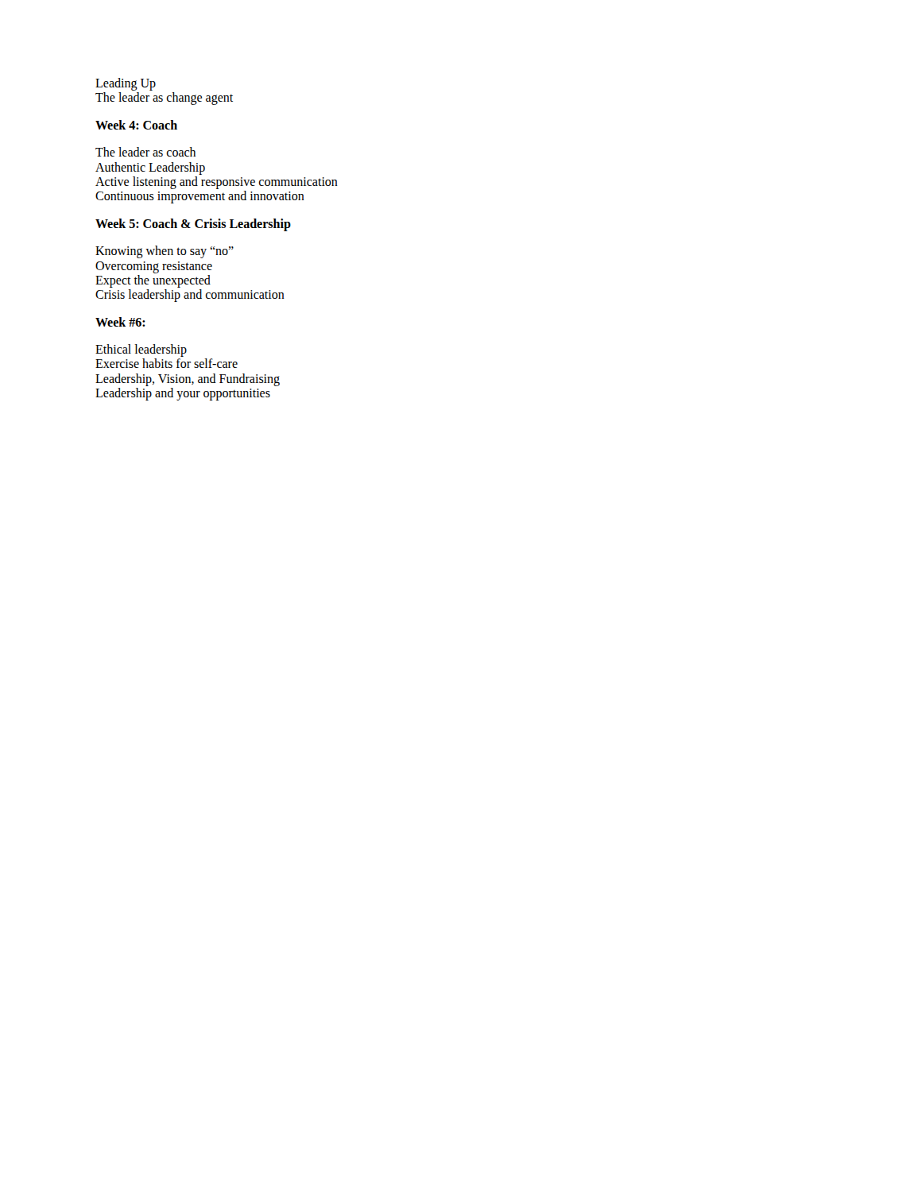Leading Up
The leader as change agent
Week 4: Coach
The leader as coach
Authentic Leadership
Active listening and responsive communication
Continuous improvement and innovation
Week 5: Coach & Crisis Leadership
Knowing when to say “no”
Overcoming resistance
Expect the unexpected
Crisis leadership and communication
Week #6:
Ethical leadership
Exercise habits for self-care
Leadership, Vision, and Fundraising
Leadership and your opportunities